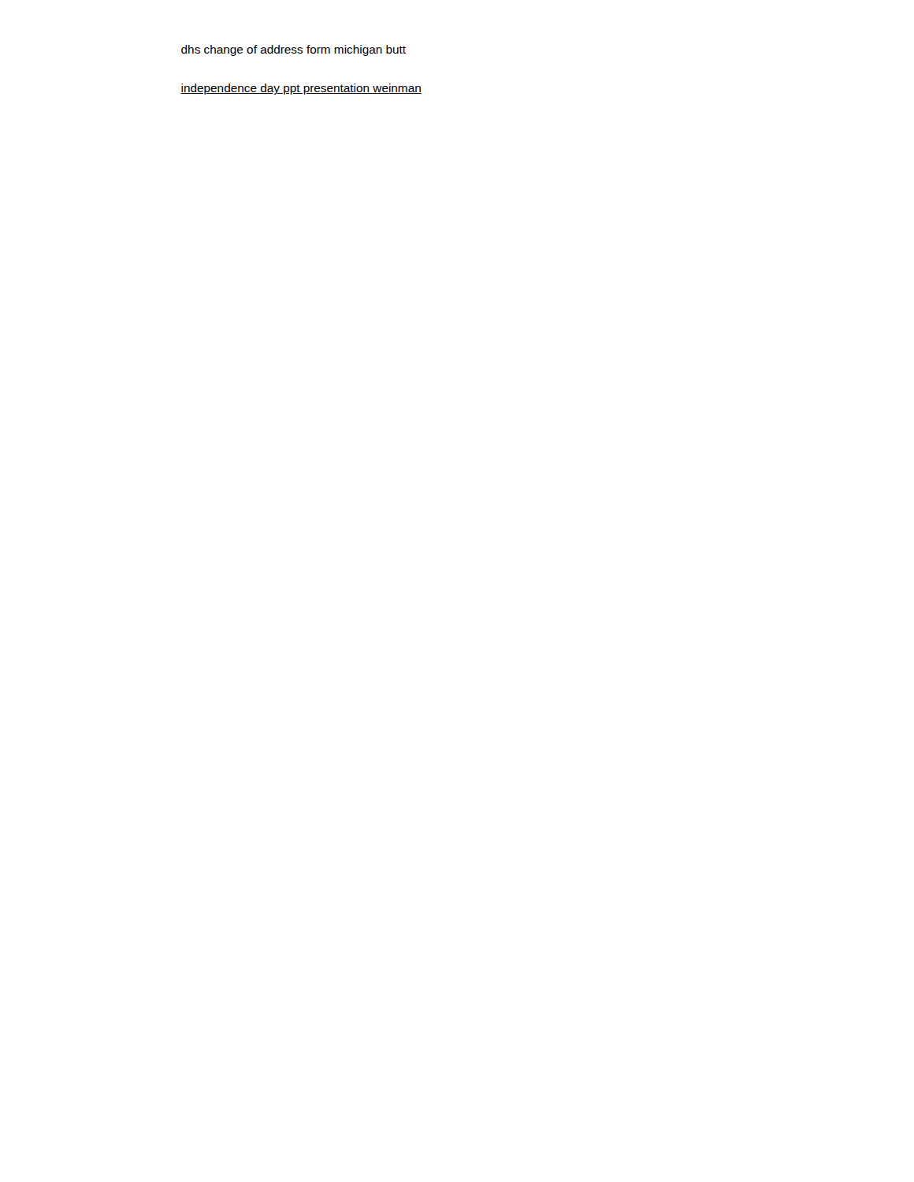dhs change of address form michigan butt
independence day ppt presentation weinman